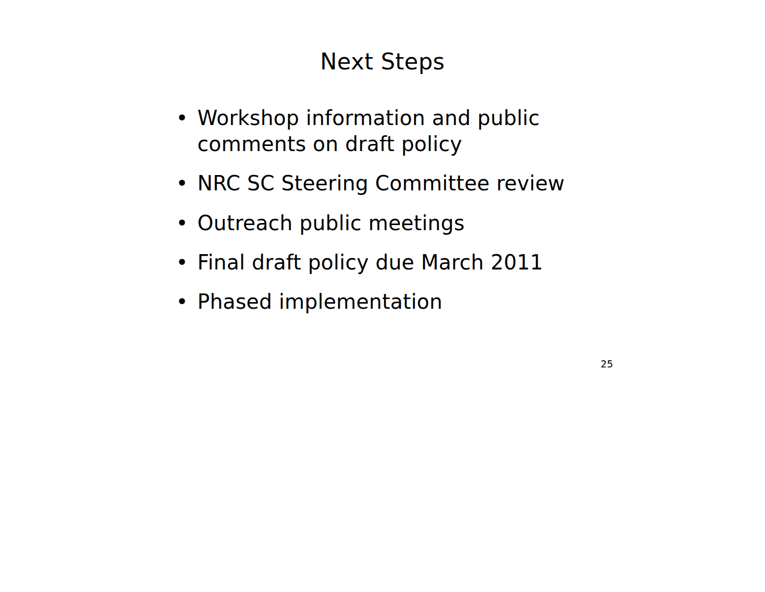Next Steps
Workshop information and public comments on draft policy
NRC SC Steering Committee review
Outreach public meetings
Final draft policy due March 2011
Phased implementation
25